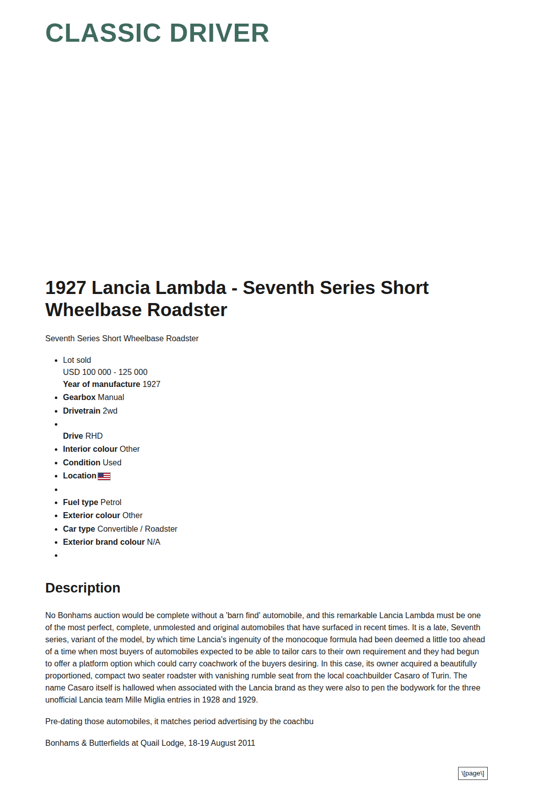CLASSIC DRIVER
1927 Lancia Lambda - Seventh Series Short Wheelbase Roadster
Seventh Series Short Wheelbase Roadster
Lot sold USD 100 000 - 125 000 Year of manufacture 1927
Gearbox Manual
Drivetrain 2wd
Drive RHD
Interior colour Other
Condition Used
Location
Fuel type Petrol
Exterior colour Other
Car type Convertible / Roadster
Exterior brand colour N/A
Description
No Bonhams auction would be complete without a 'barn find' automobile, and this remarkable Lancia Lambda must be one of the most perfect, complete, unmolested and original automobiles that have surfaced in recent times. It is a late, Seventh series, variant of the model, by which time Lancia's ingenuity of the monocoque formula had been deemed a little too ahead of a time when most buyers of automobiles expected to be able to tailor cars to their own requirement and they had begun to offer a platform option which could carry coachwork of the buyers desiring. In this case, its owner acquired a beautifully proportioned, compact two seater roadster with vanishing rumble seat from the local coachbuilder Casaro of Turin. The name Casaro itself is hallowed when associated with the Lancia brand as they were also to pen the bodywork for the three unofficial Lancia team Mille Miglia entries in 1928 and 1929.
Pre-dating those automobiles, it matches period advertising by the coachbu
Bonhams & Butterfields at Quail Lodge, 18-19 August 2011
\[page\]